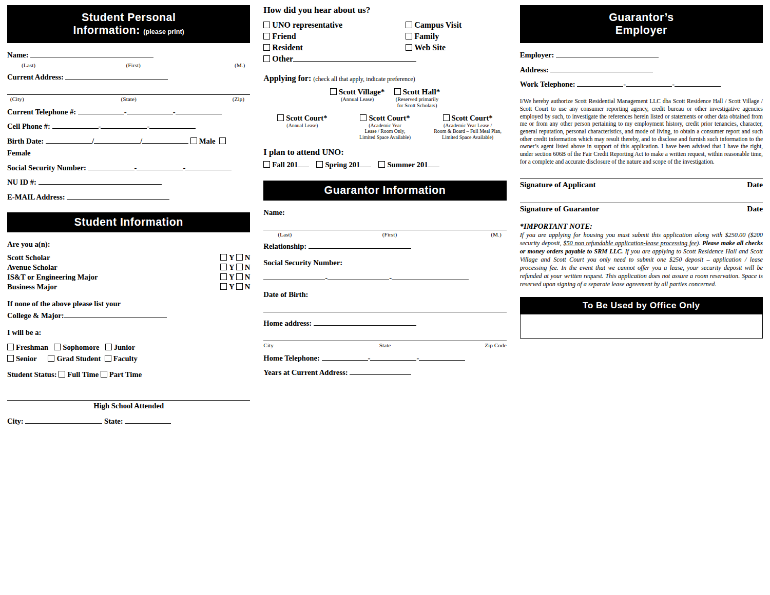Student Personal
Information: (please print)
Name:
(Last)(First)(M.)
Current Address:
(City)(State)(Zip)
Current Telephone #: - -
Cell Phone #: - -
Birth Date: / / Male Female
Social Security Number: - -
NU ID #:
E-MAIL Address:
Student Information
Are you a(n):
| Scott Scholar | Y N |
| Avenue Scholar | Y N |
| IS&T or Engineering Major | Y N |
| Business Major | Y N |
If none of the above please list your
College & Major:
I will be a:
Freshman Sophomore Junior
Senior Grad Student Faculty
Student Status: Full Time Part Time
High School Attended
City: State:
How did you hear about us?
| UNO representative | Campus Visit |
| Friend | Family |
| Resident | Web Site |
| Other |
Applying for: (check all that apply, indicate preference)
Scott Village*(Annual Lease)
Scott Hall*(Reserved primarily
for Scott Scholars)
Scott Court*(Annual Lease)
Scott Court*(Academic Year
Lease / Room Only,
Limited Space Available)
Scott Court*(Academic Year Lease /
Room & Board – Full Meal Plan,
Limited Space Available)
I plan to attend UNO:
Fall 201 Spring 201 Summer 201
Guarantor Information
Name:
(Last)(First)(M.)
Relationship:
Social Security Number:
- -
Date of Birth:
Home address:
City State Zip Code
Home Telephone: - -
Years at Current Address:
Guarantor’s
Employer
Employer:
Address:
Work Telephone: - -
I/We hereby authorize Scott Residential Management LLC dba Scott Residence Hall / Scott Village / Scott Court to use any consumer reporting agency, credit bureau or other investigative agencies employed by such, to investigate the references herein listed or statements or other data obtained from me or from any other person pertaining to my employment history, credit prior tenancies, character, general reputation, personal characteristics, and mode of living, to obtain a consumer report and such other credit information which may result thereby, and to disclose and furnish such information to the owner’s agent listed above in support of this application. I have been advised that I have the right, under section 606B of the Fair Credit Reporting Act to make a written request, within reasonable time, for a complete and accurate disclosure of the nature and scope of the investigation.
Signature of Applicant Date
Signature of Guarantor Date
*IMPORTANT NOTE:
If you are applying for housing you must submit this application along with $250.00 ($200 security deposit, $50 non refundable application-lease processing fee). Please make all checks or money orders payable to SRM LLC. If you are applying to Scott Residence Hall and Scott Village and Scott Court you only need to submit one $250 deposit – application / lease processing fee. In the event that we cannot offer you a lease, your security deposit will be refunded at your written request. This application does not assure a room reservation. Space is reserved upon signing of a separate lease agreement by all parties concerned.
To Be Used by Office Only